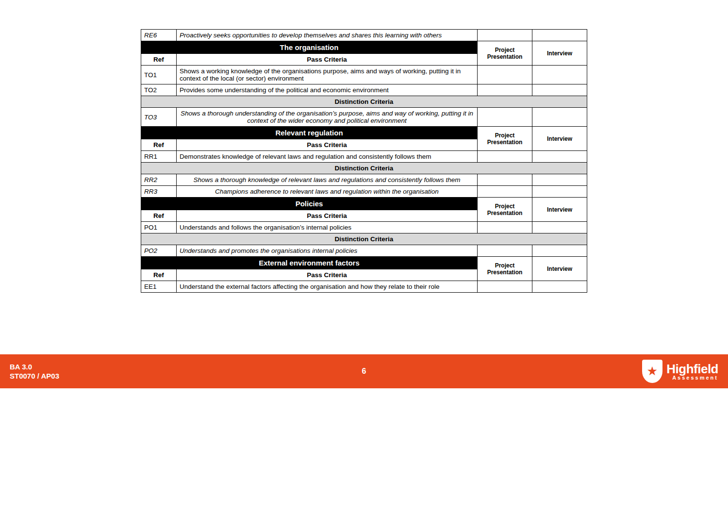| RE6 | Proactively seeks opportunities to develop themselves and shares this learning with others | | |
| The organisation | Project Presentation | Interview |
| Ref | Pass Criteria |
| TO1 | Shows a working knowledge of the organisations purpose, aims and ways of working, putting it in context of the local (or sector) environment | | |
| TO2 | Provides some understanding of the political and economic environment | | |
| Distinction Criteria |
| TO3 | Shows a thorough understanding of the organisation’s purpose, aims and way of working, putting it in context of the wider economy and political environment | | |
| Relevant regulation | Project Presentation | Interview |
| Ref | Pass Criteria |
| RR1 | Demonstrates knowledge of relevant laws and regulation and consistently follows them | | |
| Distinction Criteria |
| RR2 | Shows a thorough knowledge of relevant laws and regulations and consistently follows them | | |
| RR3 | Champions adherence to relevant laws and regulation within the organisation | | |
| Policies | Project Presentation | Interview |
| Ref | Pass Criteria |
| PO1 | Understands and follows the organisation’s internal policies | | |
| Distinction Criteria |
| PO2 | Understands and promotes the organisations internal policies | | |
| External environment factors | Project Presentation | Interview |
| Ref | Pass Criteria |
| EE1 | Understand the external factors affecting the organisation and how they relate to their role | | |
BA 3.0
ST0070 / AP03
6
★
Highfield
Assessment